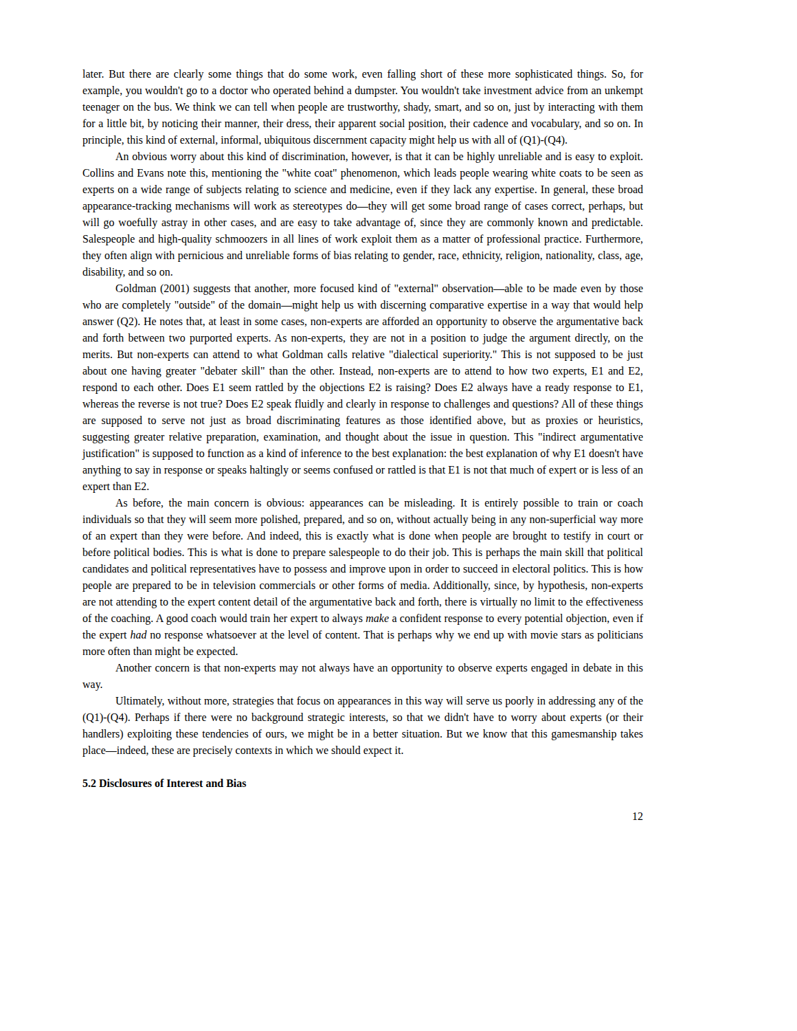later. But there are clearly some things that do some work, even falling short of these more sophisticated things. So, for example, you wouldn't go to a doctor who operated behind a dumpster. You wouldn't take investment advice from an unkempt teenager on the bus. We think we can tell when people are trustworthy, shady, smart, and so on, just by interacting with them for a little bit, by noticing their manner, their dress, their apparent social position, their cadence and vocabulary, and so on. In principle, this kind of external, informal, ubiquitous discernment capacity might help us with all of (Q1)-(Q4).
An obvious worry about this kind of discrimination, however, is that it can be highly unreliable and is easy to exploit. Collins and Evans note this, mentioning the "white coat" phenomenon, which leads people wearing white coats to be seen as experts on a wide range of subjects relating to science and medicine, even if they lack any expertise. In general, these broad appearance-tracking mechanisms will work as stereotypes do—they will get some broad range of cases correct, perhaps, but will go woefully astray in other cases, and are easy to take advantage of, since they are commonly known and predictable. Salespeople and high-quality schmoozers in all lines of work exploit them as a matter of professional practice. Furthermore, they often align with pernicious and unreliable forms of bias relating to gender, race, ethnicity, religion, nationality, class, age, disability, and so on.
Goldman (2001) suggests that another, more focused kind of "external" observation—able to be made even by those who are completely "outside" of the domain—might help us with discerning comparative expertise in a way that would help answer (Q2). He notes that, at least in some cases, non-experts are afforded an opportunity to observe the argumentative back and forth between two purported experts. As non-experts, they are not in a position to judge the argument directly, on the merits. But non-experts can attend to what Goldman calls relative "dialectical superiority." This is not supposed to be just about one having greater "debater skill" than the other. Instead, non-experts are to attend to how two experts, E1 and E2, respond to each other. Does E1 seem rattled by the objections E2 is raising? Does E2 always have a ready response to E1, whereas the reverse is not true? Does E2 speak fluidly and clearly in response to challenges and questions? All of these things are supposed to serve not just as broad discriminating features as those identified above, but as proxies or heuristics, suggesting greater relative preparation, examination, and thought about the issue in question. This "indirect argumentative justification" is supposed to function as a kind of inference to the best explanation: the best explanation of why E1 doesn't have anything to say in response or speaks haltingly or seems confused or rattled is that E1 is not that much of expert or is less of an expert than E2.
As before, the main concern is obvious: appearances can be misleading. It is entirely possible to train or coach individuals so that they will seem more polished, prepared, and so on, without actually being in any non-superficial way more of an expert than they were before. And indeed, this is exactly what is done when people are brought to testify in court or before political bodies. This is what is done to prepare salespeople to do their job. This is perhaps the main skill that political candidates and political representatives have to possess and improve upon in order to succeed in electoral politics. This is how people are prepared to be in television commercials or other forms of media. Additionally, since, by hypothesis, non-experts are not attending to the expert content detail of the argumentative back and forth, there is virtually no limit to the effectiveness of the coaching. A good coach would train her expert to always make a confident response to every potential objection, even if the expert had no response whatsoever at the level of content. That is perhaps why we end up with movie stars as politicians more often than might be expected.
Another concern is that non-experts may not always have an opportunity to observe experts engaged in debate in this way.
Ultimately, without more, strategies that focus on appearances in this way will serve us poorly in addressing any of the (Q1)-(Q4). Perhaps if there were no background strategic interests, so that we didn't have to worry about experts (or their handlers) exploiting these tendencies of ours, we might be in a better situation. But we know that this gamesmanship takes place—indeed, these are precisely contexts in which we should expect it.
5.2 Disclosures of Interest and Bias
12